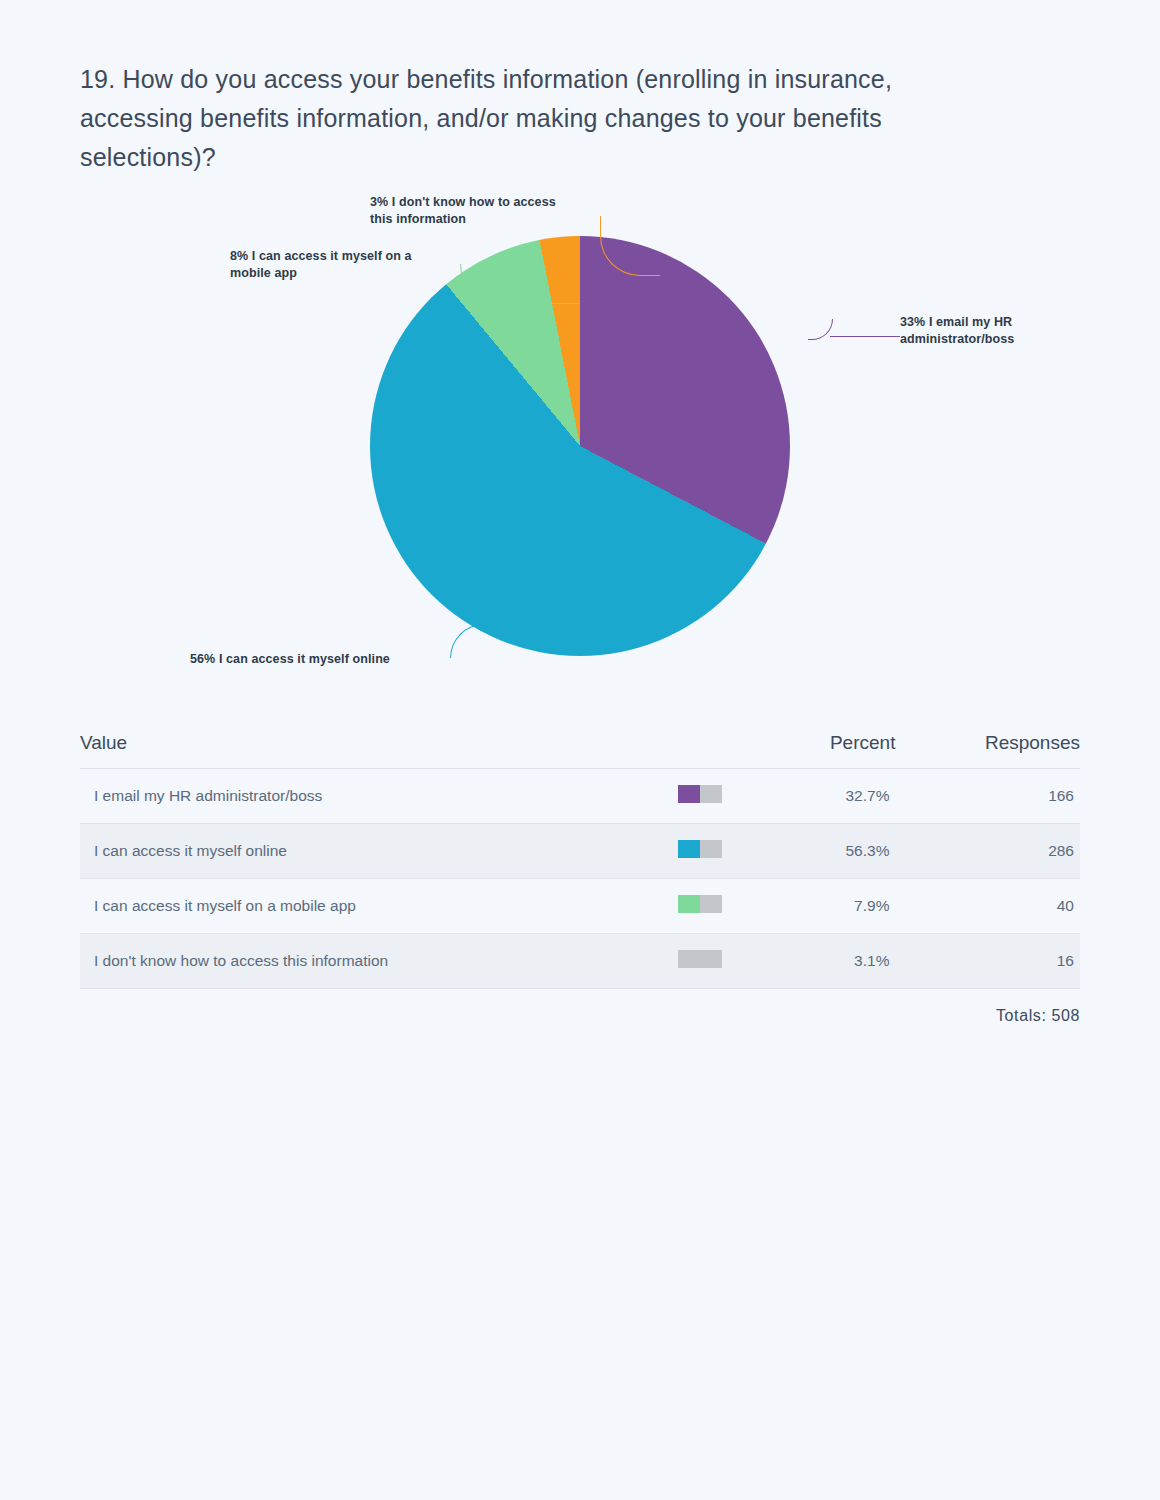19. How do you access your benefits information (enrolling in insurance, accessing benefits information, and/or making changes to your benefits selections)?
3% I don't know how to access
this information
8% I can access it myself on a
mobile app
33% I email my HR
administrator/boss
56% I can access it myself online
| Value | | Percent | Responses |
| --- | --- | --- | --- |
| I email my HR administrator/boss | | 32.7% | 166 |
| I can access it myself online | | 56.3% | 286 |
| I can access it myself on a mobile app | | 7.9% | 40 |
| I don't know how to access this information | | 3.1% | 16 |
Totals: 508